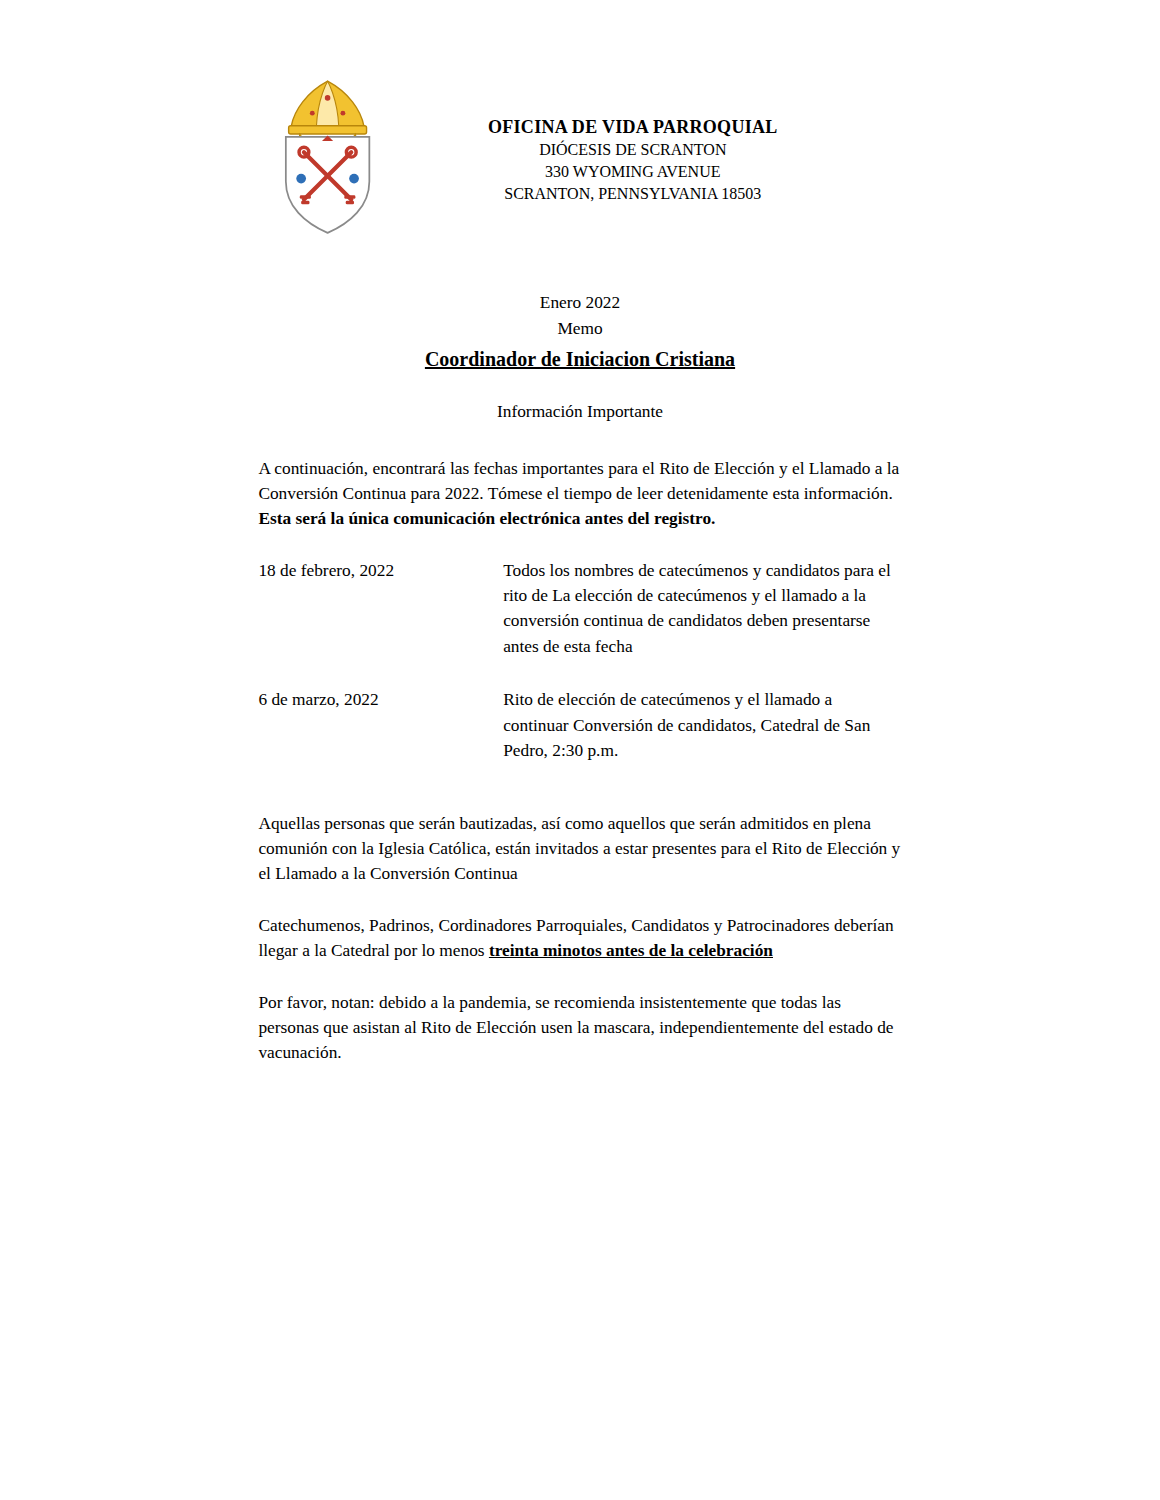OFICINA DE VIDA PARROQUIAL
DIÓCESIS DE SCRANTON
330 WYOMING AVENUE
SCRANTON, PENNSYLVANIA 18503
Enero 2022
Memo
Coordinador de Iniciacion Cristiana
Información Importante
A continuación, encontrará las fechas importantes para el Rito de Elección y el Llamado a la Conversión Continua para 2022. Tómese el tiempo de leer detenidamente esta información. Esta será la única comunicación electrónica antes del registro.
| 18 de febrero, 2022 | Todos los nombres de catecúmenos y candidatos para el rito de La elección de catecúmenos y el llamado a la conversión continua de candidatos deben presentarse antes de esta fecha |
| 6 de marzo, 2022 | Rito de elección de catecúmenos y el llamado a continuar Conversión de candidatos, Catedral de San Pedro, 2:30 p.m. |
Aquellas personas que serán bautizadas, así como aquellos que serán admitidos en plena comunión con la Iglesia Católica, están invitados a estar presentes para el Rito de Elección y el Llamado a la Conversión Continua
Catechumenos, Padrinos, Cordinadores Parroquiales, Candidatos y Patrocinadores deberían llegar a la Catedral por lo menos treinta minotos antes de la celebración
Por favor, notan: debido a la pandemia, se recomienda insistentemente que todas las personas que asistan al Rito de Elección usen la mascara, independientemente del estado de vacunación.